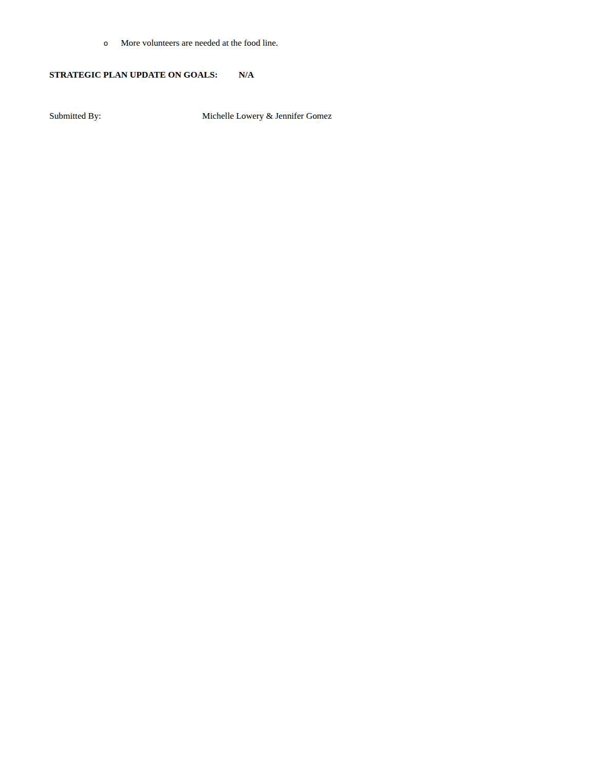o More volunteers are needed at the food line.
STRATEGIC PLAN UPDATE ON GOALS: N/A
Submitted By: Michelle Lowery & Jennifer Gomez